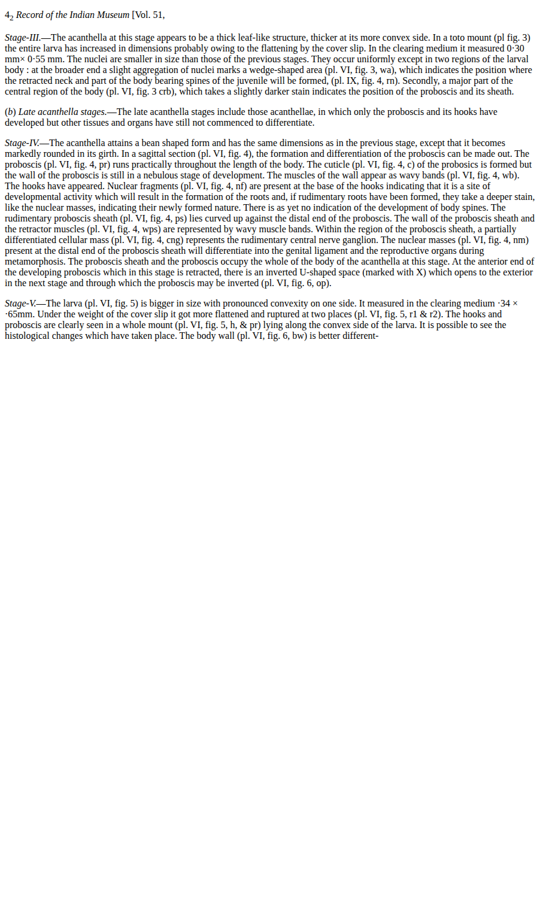42 Record of the Indian Museum [Vol. 51,
Stage-III.—The acanthella at this stage appears to be a thick leaf-like structure, thicker at its more convex side. In a toto mount (pl fig. 3) the entire larva has increased in dimensions probably owing to the flattening by the cover slip. In the clearing medium it measured 0·30 mm× 0·55 mm. The nuclei are smaller in size than those of the previous stages. They occur uniformly except in two regions of the larval body : at the broader end a slight aggregation of nuclei marks a wedge-shaped area (pl. VI, fig. 3, wa), which indicates the position where the retracted neck and part of the body bearing spines of the juvenile will be formed, (pl. IX, fig. 4, rn). Secondly, a major part of the central region of the body (pl. VI, fig. 3 crb), which takes a slightly darker stain indicates the position of the proboscis and its sheath.
(b) Late acanthella stages.—The late acanthella stages include those acanthellae, in which only the proboscis and its hooks have developed but other tissues and organs have still not commenced to differentiate.
Stage-IV.—The acanthella attains a bean shaped form and has the same dimensions as in the previous stage, except that it becomes markedly rounded in its girth. In a sagittal section (pl. VI, fig. 4), the formation and differentiation of the proboscis can be made out. The proboscis (pl. VI, fig. 4, pr) runs practically throughout the length of the body. The cuticle (pl. VI, fig. 4, c) of the probosics is formed but the wall of the proboscis is still in a nebulous stage of development. The muscles of the wall appear as wavy bands (pl. VI, fig. 4, wb). The hooks have appeared. Nuclear fragments (pl. VI, fig. 4, nf) are present at the base of the hooks indicating that it is a site of developmental activity which will result in the formation of the roots and, if rudimentary roots have been formed, they take a deeper stain, like the nuclear masses, indicating their newly formed nature. There is as yet no indication of the development of body spines. The rudimentary proboscis sheath (pl. VI, fig. 4, ps) lies curved up against the distal end of the proboscis. The wall of the proboscis sheath and the retractor muscles (pl. VI, fig. 4, wps) are represented by wavy muscle bands. Within the region of the proboscis sheath, a partially differentiated cellular mass (pl. VI, fig. 4, cng) represents the rudimentary central nerve ganglion. The nuclear masses (pl. VI, fig. 4, nm) present at the distal end of the proboscis sheath will differentiate into the genital ligament and the reproductive organs during metamorphosis. The proboscis sheath and the proboscis occupy the whole of the body of the acanthella at this stage. At the anterior end of the developing proboscis which in this stage is retracted, there is an inverted U-shaped space (marked with X) which opens to the exterior in the next stage and through which the proboscis may be inverted (pl. VI, fig. 6, op).
Stage-V.—The larva (pl. VI, fig. 5) is bigger in size with pronounced convexity on one side. It measured in the clearing medium ·34 × ·65mm. Under the weight of the cover slip it got more flattened and ruptured at two places (pl. VI, fig. 5, r1 & r2). The hooks and proboscis are clearly seen in a whole mount (pl. VI, fig. 5, h, & pr) lying along the convex side of the larva. It is possible to see the histological changes which have taken place. The body wall (pl. VI, fig. 6, bw) is better different-